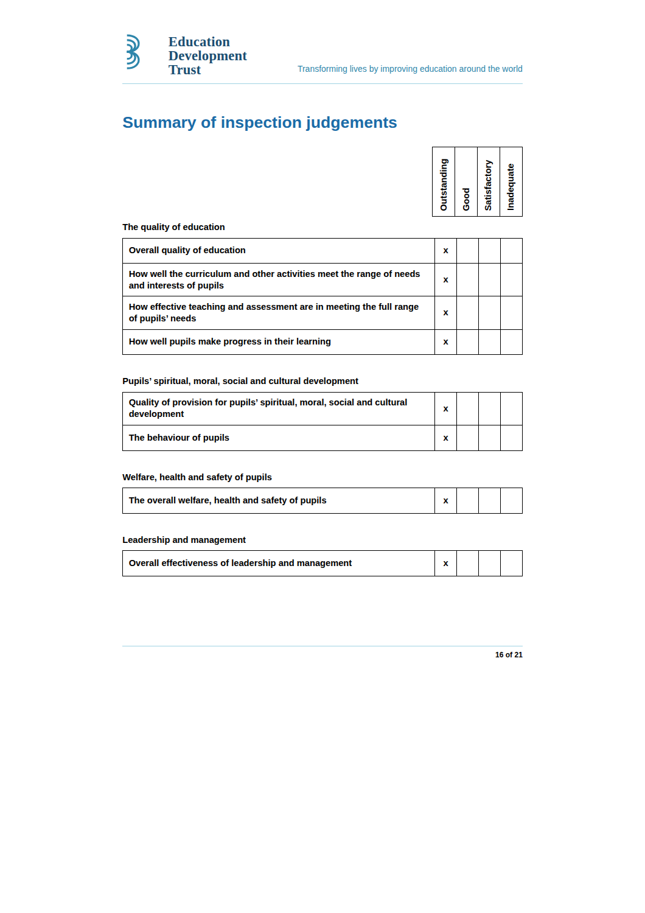Education
Development
Trust
Transforming lives by improving education around the world
Summary of inspection judgements
| Outstanding | Good | Satisfactory | Inadequate |
The quality of education
| Overall quality of education | x | | | |
| How well the curriculum and other activities meet the range of needs and interests of pupils | x | | | |
| How effective teaching and assessment are in meeting the full range of pupils’ needs | x | | | |
| How well pupils make progress in their learning | x | | | |
Pupils’ spiritual, moral, social and cultural development
| Quality of provision for pupils’ spiritual, moral, social and cultural development | x | | | |
| The behaviour of pupils | x | | | |
Welfare, health and safety of pupils
| The overall welfare, health and safety of pupils | x | | | |
Leadership and management
| Overall effectiveness of leadership and management | x | | | |
16 of 21